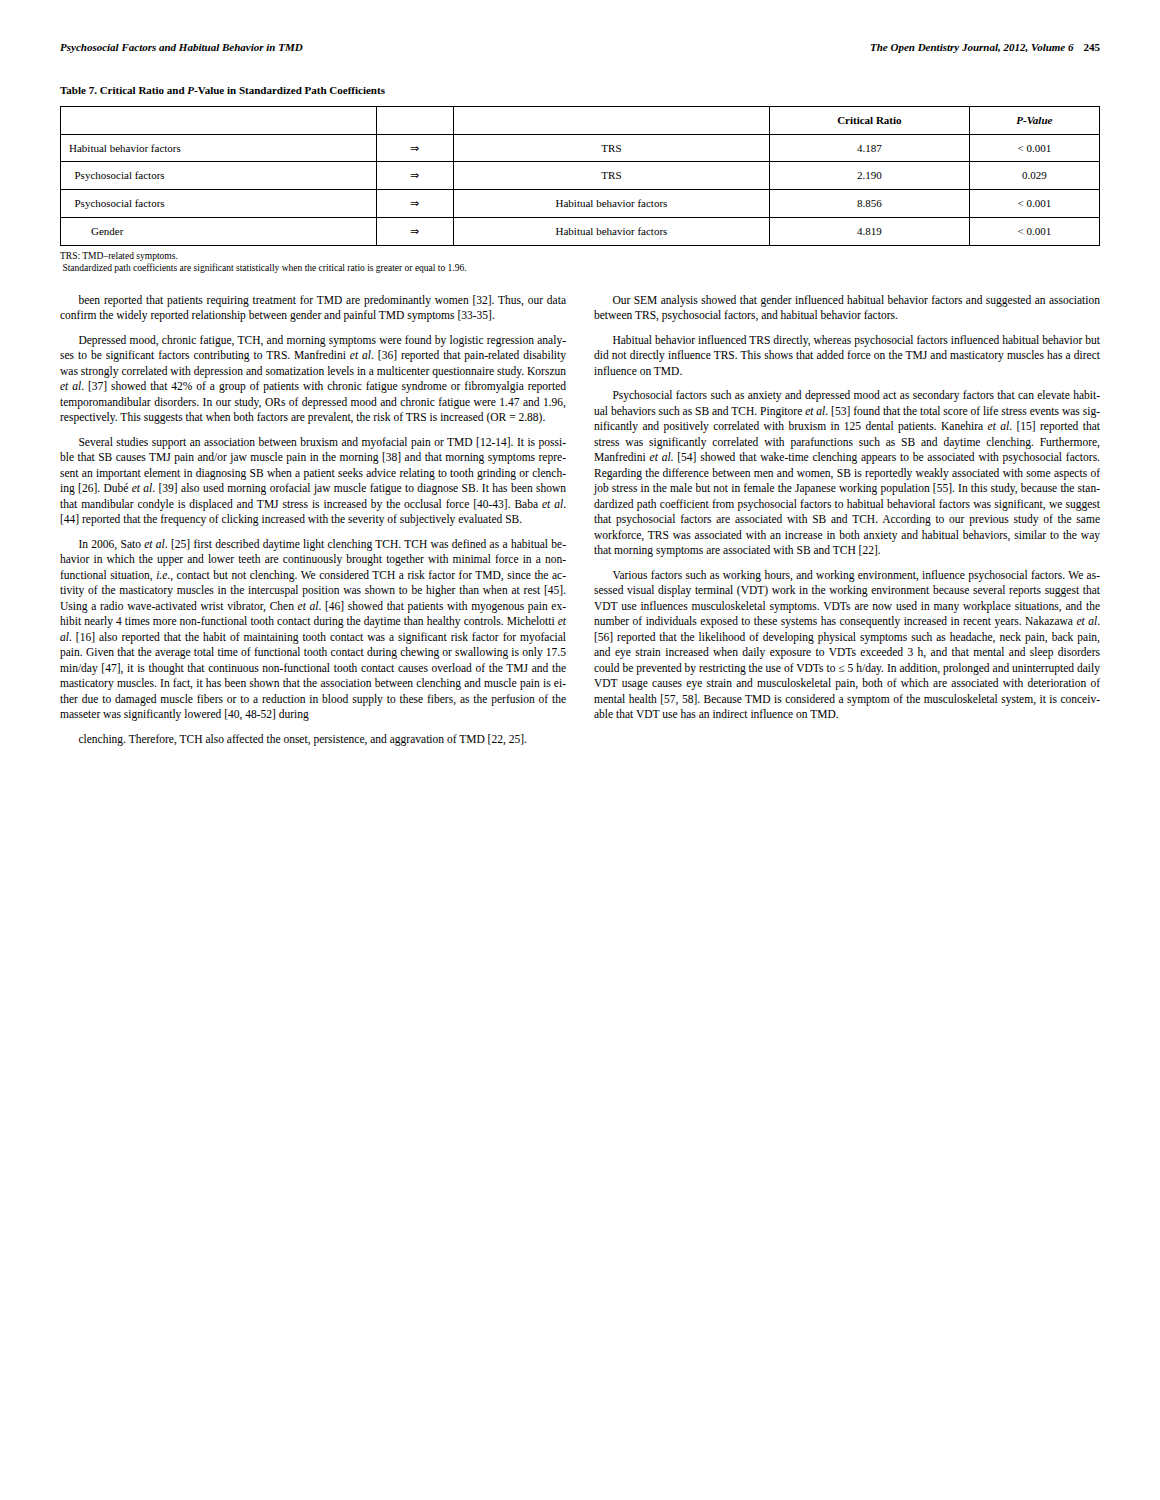Psychosocial Factors and Habitual Behavior in TMD
The Open Dentistry Journal, 2012, Volume 6245
Table 7. Critical Ratio and P-Value in Standardized Path Coefficients
| | | | Critical Ratio | P -Value |
| --- | --- | --- | --- | --- |
| Habitual behavior factors | ⇒ | TRS | 4.187 | < 0.001 |
| Psychosocial factors | ⇒ | TRS | 2.190 | 0.029 |
| Psychosocial factors | ⇒ | Habitual behavior factors | 8.856 | < 0.001 |
| Gender | ⇒ | Habitual behavior factors | 4.819 | < 0.001 |
TRS: TMD–related symptoms.
Standardized path coefficients are significant statistically when the critical ratio is greater or equal to 1.96.
been reported that patients requiring treatment for TMD are predominantly women [32]. Thus, our data confirm the widely reported relationship between gender and painful TMD symptoms [33-35].
Depressed mood, chronic fatigue, TCH, and morning symptoms were found by logistic regression analyses to be significant factors contributing to TRS. Manfredini et al. [36] reported that pain-related disability was strongly correlated with depression and somatization levels in a multicenter questionnaire study. Korszun et al. [37] showed that 42% of a group of patients with chronic fatigue syndrome or fibromyalgia reported temporomandibular disorders. In our study, ORs of depressed mood and chronic fatigue were 1.47 and 1.96, respectively. This suggests that when both factors are prevalent, the risk of TRS is increased (OR = 2.88).
Several studies support an association between bruxism and myofacial pain or TMD [12-14]. It is possible that SB causes TMJ pain and/or jaw muscle pain in the morning [38] and that morning symptoms represent an important element in diagnosing SB when a patient seeks advice relating to tooth grinding or clenching [26]. Dubé et al. [39] also used morning orofacial jaw muscle fatigue to diagnose SB. It has been shown that mandibular condyle is displaced and TMJ stress is increased by the occlusal force [40-43]. Baba et al. [44] reported that the frequency of clicking increased with the severity of subjectively evaluated SB.
In 2006, Sato et al. [25] first described daytime light clenching TCH. TCH was defined as a habitual behavior in which the upper and lower teeth are continuously brought together with minimal force in a non-functional situation, i.e., contact but not clenching. We considered TCH a risk factor for TMD, since the activity of the masticatory muscles in the intercuspal position was shown to be higher than when at rest [45]. Using a radio wave-activated wrist vibrator, Chen et al. [46] showed that patients with myogenous pain exhibit nearly 4 times more non-functional tooth contact during the daytime than healthy controls. Michelotti et al. [16] also reported that the habit of maintaining tooth contact was a significant risk factor for myofacial pain. Given that the average total time of functional tooth contact during chewing or swallowing is only 17.5 min/day [47], it is thought that continuous non-functional tooth contact causes overload of the TMJ and the masticatory muscles. In fact, it has been shown that the association between clenching and muscle pain is either due to damaged muscle fibers or to a reduction in blood supply to these fibers, as the perfusion of the masseter was significantly lowered [40, 48-52] during
clenching. Therefore, TCH also affected the onset, persistence, and aggravation of TMD [22, 25].
Our SEM analysis showed that gender influenced habitual behavior factors and suggested an association between TRS, psychosocial factors, and habitual behavior factors.
Habitual behavior influenced TRS directly, whereas psychosocial factors influenced habitual behavior but did not directly influence TRS. This shows that added force on the TMJ and masticatory muscles has a direct influence on TMD.
Psychosocial factors such as anxiety and depressed mood act as secondary factors that can elevate habitual behaviors such as SB and TCH. Pingitore et al. [53] found that the total score of life stress events was significantly and positively correlated with bruxism in 125 dental patients. Kanehira et al. [15] reported that stress was significantly correlated with parafunctions such as SB and daytime clenching. Furthermore, Manfredini et al. [54] showed that wake-time clenching appears to be associated with psychosocial factors. Regarding the difference between men and women, SB is reportedly weakly associated with some aspects of job stress in the male but not in female the Japanese working population [55]. In this study, because the standardized path coefficient from psychosocial factors to habitual behavioral factors was significant, we suggest that psychosocial factors are associated with SB and TCH. According to our previous study of the same workforce, TRS was associated with an increase in both anxiety and habitual behaviors, similar to the way that morning symptoms are associated with SB and TCH [22].
Various factors such as working hours, and working environment, influence psychosocial factors. We assessed visual display terminal (VDT) work in the working environment because several reports suggest that VDT use influences musculoskeletal symptoms. VDTs are now used in many workplace situations, and the number of individuals exposed to these systems has consequently increased in recent years. Nakazawa et al. [56] reported that the likelihood of developing physical symptoms such as headache, neck pain, back pain, and eye strain increased when daily exposure to VDTs exceeded 3 h, and that mental and sleep disorders could be prevented by restricting the use of VDTs to ≤ 5 h/day. In addition, prolonged and uninterrupted daily VDT usage causes eye strain and musculoskeletal pain, both of which are associated with deterioration of mental health [57, 58]. Because TMD is considered a symptom of the musculoskeletal system, it is conceivable that VDT use has an indirect influence on TMD.